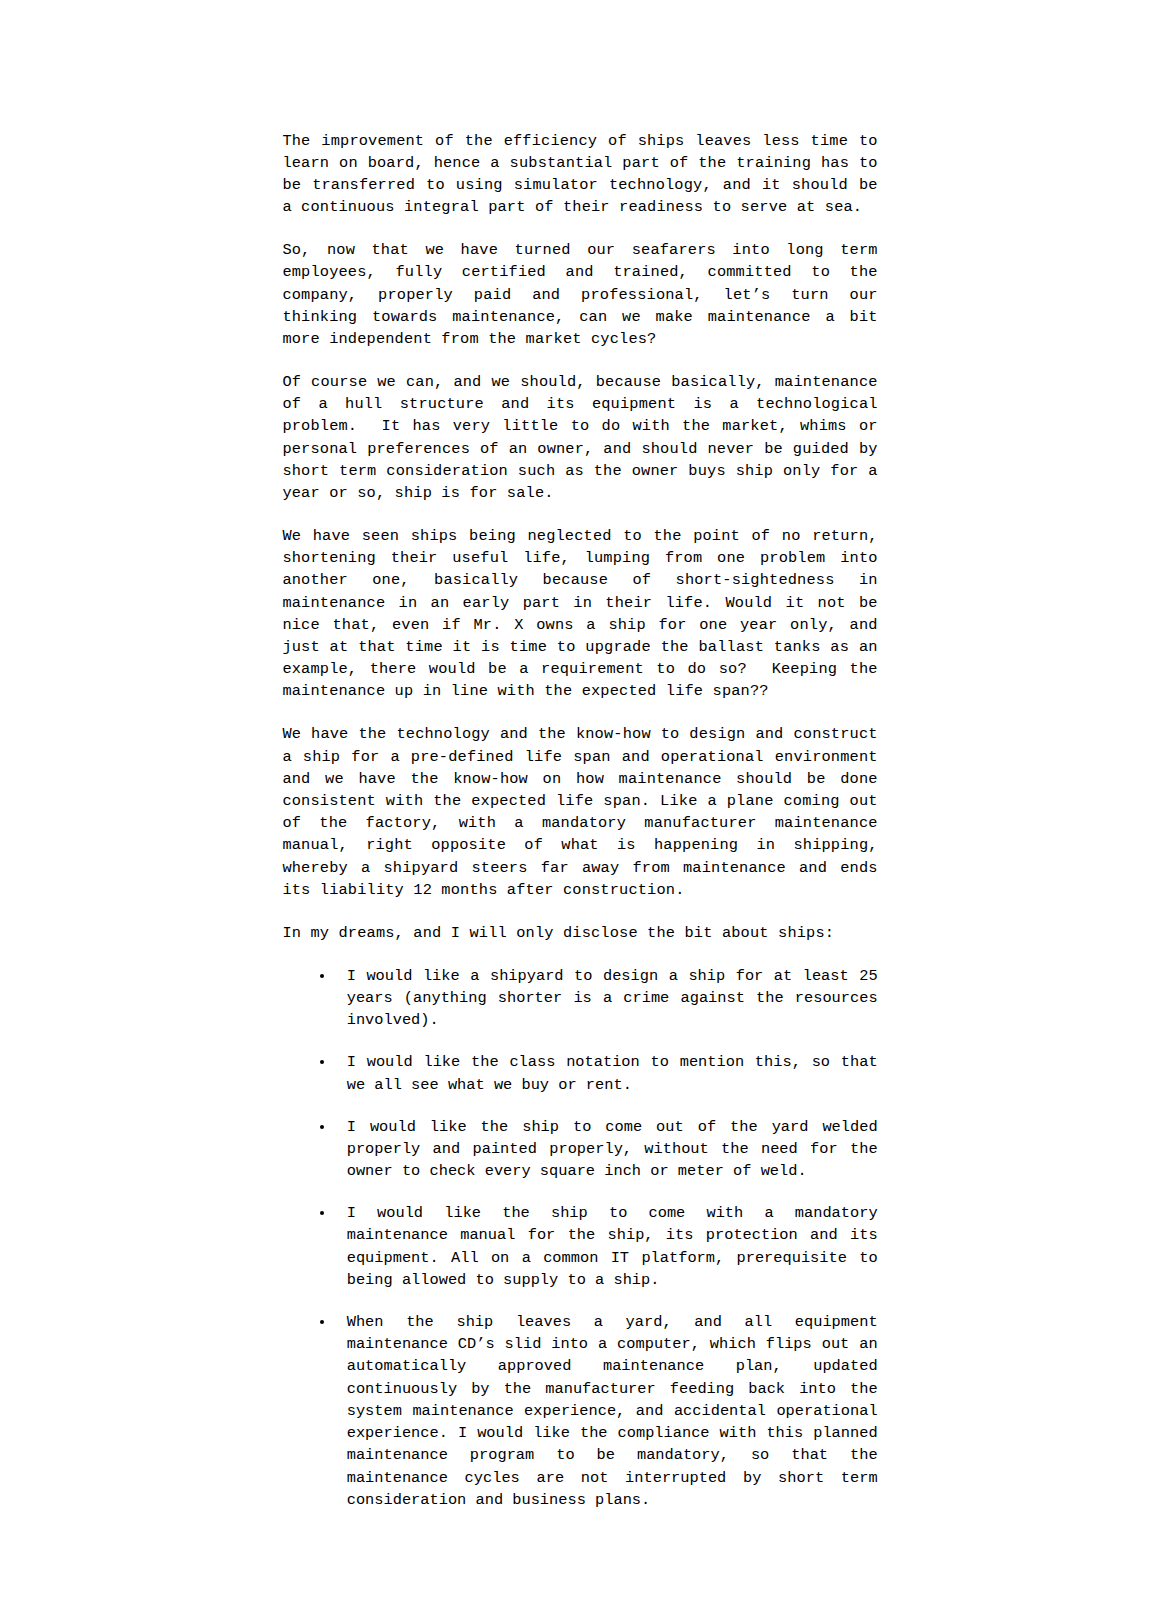The improvement of the efficiency of ships leaves less time to learn on board, hence a substantial part of the training has to be transferred to using simulator technology, and it should be a continuous integral part of their readiness to serve at sea.
So, now that we have turned our seafarers into long term employees, fully certified and trained, committed to the company, properly paid and professional, let’s turn our thinking towards maintenance, can we make maintenance a bit more independent from the market cycles?
Of course we can, and we should, because basically, maintenance of a hull structure and its equipment is a technological problem. It has very little to do with the market, whims or personal preferences of an owner, and should never be guided by short term consideration such as the owner buys ship only for a year or so, ship is for sale.
We have seen ships being neglected to the point of no return, shortening their useful life, lumping from one problem into another one, basically because of short-sightedness in maintenance in an early part in their life. Would it not be nice that, even if Mr. X owns a ship for one year only, and just at that time it is time to upgrade the ballast tanks as an example, there would be a requirement to do so? Keeping the maintenance up in line with the expected life span??
We have the technology and the know-how to design and construct a ship for a pre-defined life span and operational environment and we have the know-how on how maintenance should be done consistent with the expected life span. Like a plane coming out of the factory, with a mandatory manufacturer maintenance manual, right opposite of what is happening in shipping, whereby a shipyard steers far away from maintenance and ends its liability 12 months after construction.
In my dreams, and I will only disclose the bit about ships:
I would like a shipyard to design a ship for at least 25 years (anything shorter is a crime against the resources involved).
I would like the class notation to mention this, so that we all see what we buy or rent.
I would like the ship to come out of the yard welded properly and painted properly, without the need for the owner to check every square inch or meter of weld.
I would like the ship to come with a mandatory maintenance manual for the ship, its protection and its equipment. All on a common IT platform, prerequisite to being allowed to supply to a ship.
When the ship leaves a yard, and all equipment maintenance CD’s slid into a computer, which flips out an automatically approved maintenance plan, updated continuously by the manufacturer feeding back into the system maintenance experience, and accidental operational experience. I would like the compliance with this planned maintenance program to be mandatory, so that the maintenance cycles are not interrupted by short term consideration and business plans.